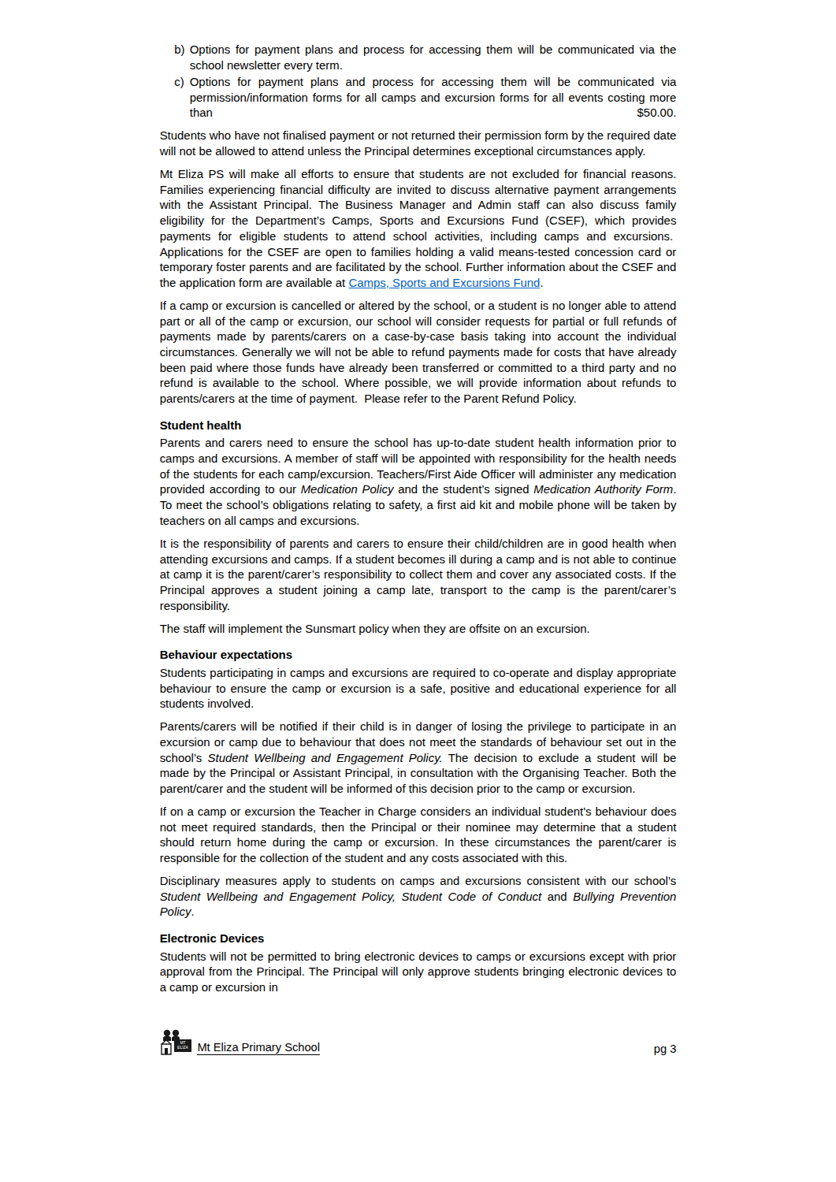b) Options for payment plans and process for accessing them will be communicated via the school newsletter every term.
c) Options for payment plans and process for accessing them will be communicated via permission/information forms for all camps and excursion forms for all events costing more than $50.00.
Students who have not finalised payment or not returned their permission form by the required date will not be allowed to attend unless the Principal determines exceptional circumstances apply.
Mt Eliza PS will make all efforts to ensure that students are not excluded for financial reasons. Families experiencing financial difficulty are invited to discuss alternative payment arrangements with the Assistant Principal. The Business Manager and Admin staff can also discuss family eligibility for the Department’s Camps, Sports and Excursions Fund (CSEF), which provides payments for eligible students to attend school activities, including camps and excursions. Applications for the CSEF are open to families holding a valid means-tested concession card or temporary foster parents and are facilitated by the school. Further information about the CSEF and the application form are available at Camps, Sports and Excursions Fund.
If a camp or excursion is cancelled or altered by the school, or a student is no longer able to attend part or all of the camp or excursion, our school will consider requests for partial or full refunds of payments made by parents/carers on a case-by-case basis taking into account the individual circumstances. Generally we will not be able to refund payments made for costs that have already been paid where those funds have already been transferred or committed to a third party and no refund is available to the school. Where possible, we will provide information about refunds to parents/carers at the time of payment. Please refer to the Parent Refund Policy.
Student health
Parents and carers need to ensure the school has up-to-date student health information prior to camps and excursions. A member of staff will be appointed with responsibility for the health needs of the students for each camp/excursion. Teachers/First Aide Officer will administer any medication provided according to our Medication Policy and the student’s signed Medication Authority Form. To meet the school’s obligations relating to safety, a first aid kit and mobile phone will be taken by teachers on all camps and excursions.
It is the responsibility of parents and carers to ensure their child/children are in good health when attending excursions and camps. If a student becomes ill during a camp and is not able to continue at camp it is the parent/carer’s responsibility to collect them and cover any associated costs. If the Principal approves a student joining a camp late, transport to the camp is the parent/carer’s responsibility.
The staff will implement the Sunsmart policy when they are offsite on an excursion.
Behaviour expectations
Students participating in camps and excursions are required to co-operate and display appropriate behaviour to ensure the camp or excursion is a safe, positive and educational experience for all students involved.
Parents/carers will be notified if their child is in danger of losing the privilege to participate in an excursion or camp due to behaviour that does not meet the standards of behaviour set out in the school’s Student Wellbeing and Engagement Policy. The decision to exclude a student will be made by the Principal or Assistant Principal, in consultation with the Organising Teacher. Both the parent/carer and the student will be informed of this decision prior to the camp or excursion.
If on a camp or excursion the Teacher in Charge considers an individual student's behaviour does not meet required standards, then the Principal or their nominee may determine that a student should return home during the camp or excursion. In these circumstances the parent/carer is responsible for the collection of the student and any costs associated with this.
Disciplinary measures apply to students on camps and excursions consistent with our school’s Student Wellbeing and Engagement Policy, Student Code of Conduct and Bullying Prevention Policy.
Electronic Devices
Students will not be permitted to bring electronic devices to camps or excursions except with prior approval from the Principal. The Principal will only approve students bringing electronic devices to a camp or excursion in
MT ELIZA Mt Eliza Primary School
pg 3